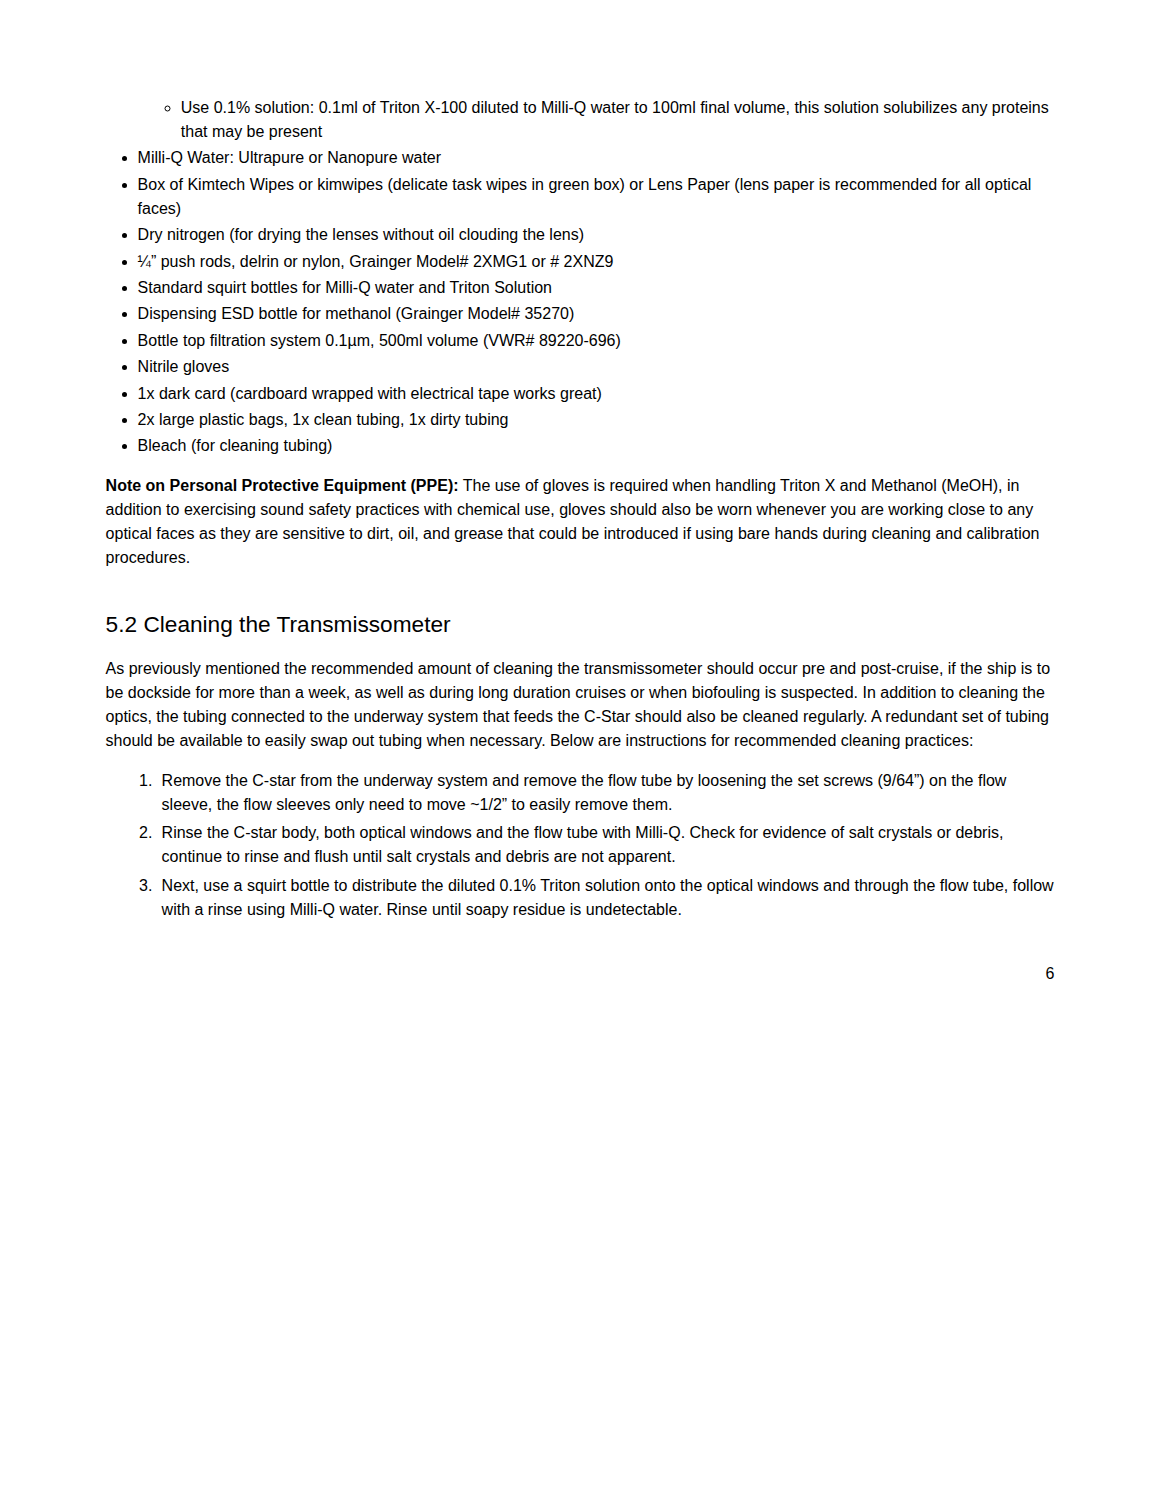Use 0.1% solution: 0.1ml of Triton X-100 diluted to Milli-Q water to 100ml final volume, this solution solubilizes any proteins that may be present
Milli-Q Water: Ultrapure or Nanopure water
Box of Kimtech Wipes or kimwipes (delicate task wipes in green box) or Lens Paper (lens paper is recommended for all optical faces)
Dry nitrogen (for drying the lenses without oil clouding the lens)
¼” push rods, delrin or nylon, Grainger Model# 2XMG1 or # 2XNZ9
Standard squirt bottles for Milli-Q water and Triton Solution
Dispensing ESD bottle for methanol (Grainger Model# 35270)
Bottle top filtration system 0.1µm, 500ml volume (VWR# 89220-696)
Nitrile gloves
1x dark card (cardboard wrapped with electrical tape works great)
2x large plastic bags, 1x clean tubing, 1x dirty tubing
Bleach (for cleaning tubing)
Note on Personal Protective Equipment (PPE): The use of gloves is required when handling Triton X and Methanol (MeOH), in addition to exercising sound safety practices with chemical use, gloves should also be worn whenever you are working close to any optical faces as they are sensitive to dirt, oil, and grease that could be introduced if using bare hands during cleaning and calibration procedures.
5.2 Cleaning the Transmissometer
As previously mentioned the recommended amount of cleaning the transmissometer should occur pre and post-cruise, if the ship is to be dockside for more than a week, as well as during long duration cruises or when biofouling is suspected. In addition to cleaning the optics, the tubing connected to the underway system that feeds the C-Star should also be cleaned regularly. A redundant set of tubing should be available to easily swap out tubing when necessary. Below are instructions for recommended cleaning practices:
Remove the C-star from the underway system and remove the flow tube by loosening the set screws (9/64”) on the flow sleeve, the flow sleeves only need to move ~1/2” to easily remove them.
Rinse the C-star body, both optical windows and the flow tube with Milli-Q. Check for evidence of salt crystals or debris, continue to rinse and flush until salt crystals and debris are not apparent.
Next, use a squirt bottle to distribute the diluted 0.1% Triton solution onto the optical windows and through the flow tube, follow with a rinse using Milli-Q water. Rinse until soapy residue is undetectable.
6